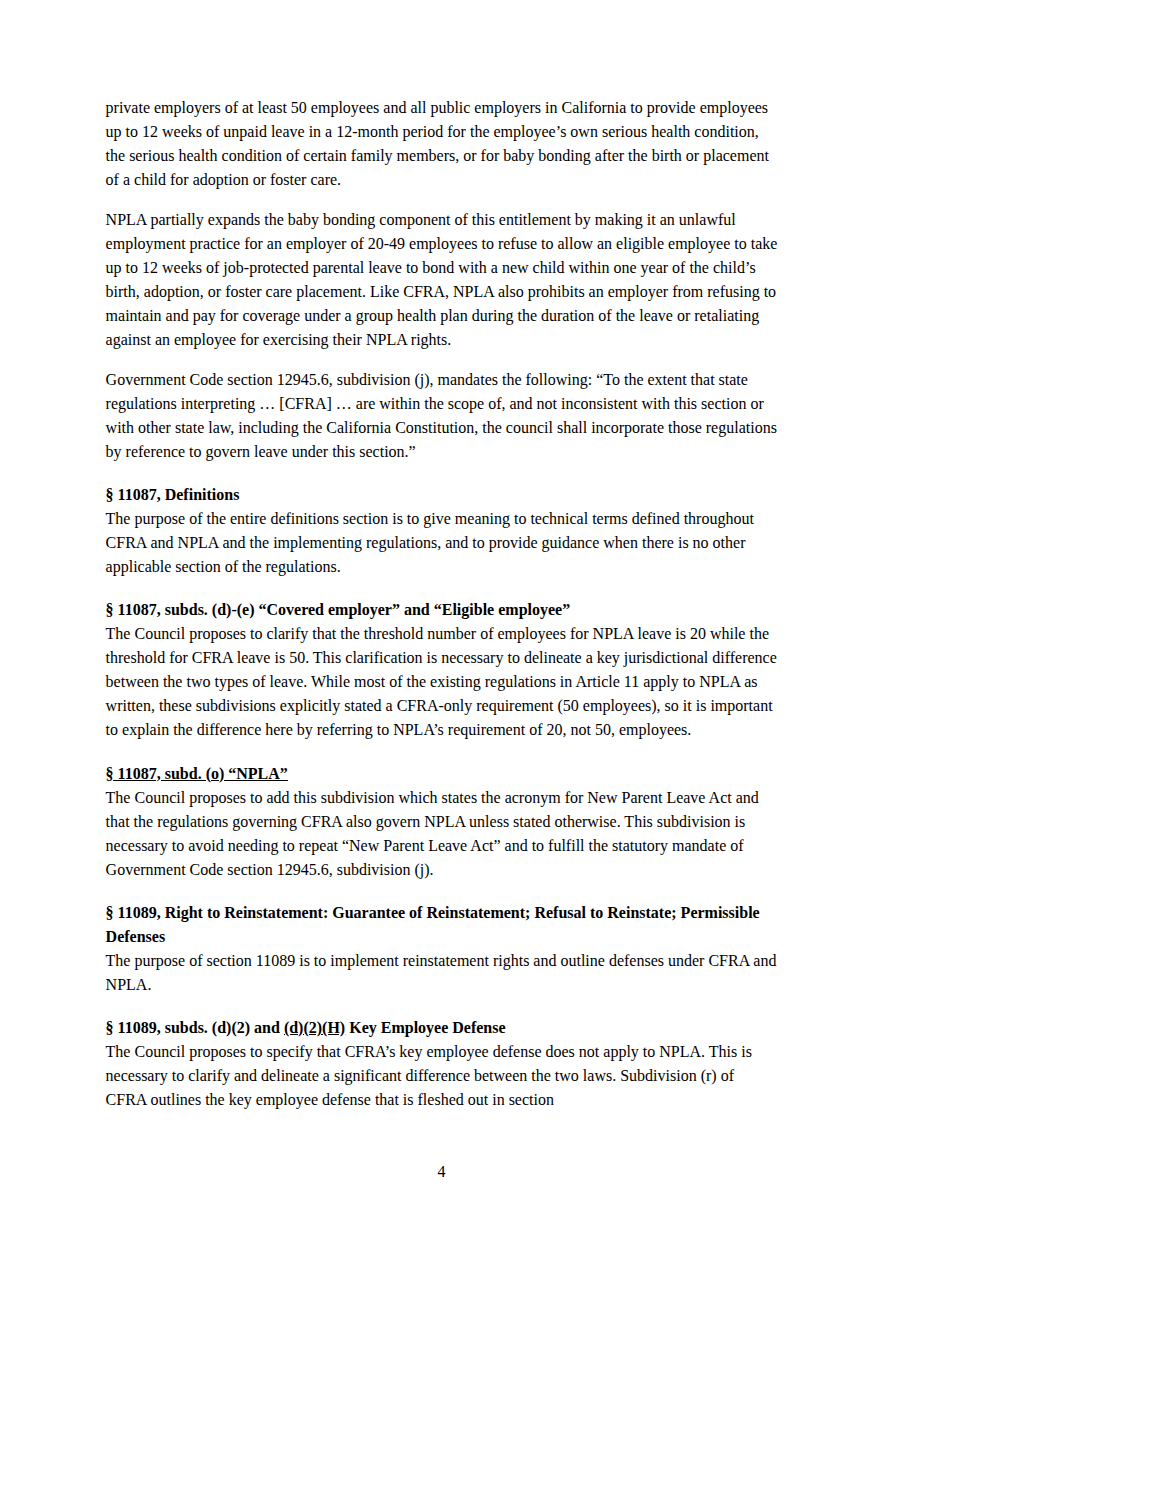private employers of at least 50 employees and all public employers in California to provide employees up to 12 weeks of unpaid leave in a 12-month period for the employee’s own serious health condition, the serious health condition of certain family members, or for baby bonding after the birth or placement of a child for adoption or foster care.
NPLA partially expands the baby bonding component of this entitlement by making it an unlawful employment practice for an employer of 20-49 employees to refuse to allow an eligible employee to take up to 12 weeks of job-protected parental leave to bond with a new child within one year of the child’s birth, adoption, or foster care placement. Like CFRA, NPLA also prohibits an employer from refusing to maintain and pay for coverage under a group health plan during the duration of the leave or retaliating against an employee for exercising their NPLA rights.
Government Code section 12945.6, subdivision (j), mandates the following: “To the extent that state regulations interpreting … [CFRA] … are within the scope of, and not inconsistent with this section or with other state law, including the California Constitution, the council shall incorporate those regulations by reference to govern leave under this section.”
§ 11087, Definitions
The purpose of the entire definitions section is to give meaning to technical terms defined throughout CFRA and NPLA and the implementing regulations, and to provide guidance when there is no other applicable section of the regulations.
§ 11087, subds. (d)-(e) “Covered employer” and “Eligible employee”
The Council proposes to clarify that the threshold number of employees for NPLA leave is 20 while the threshold for CFRA leave is 50. This clarification is necessary to delineate a key jurisdictional difference between the two types of leave. While most of the existing regulations in Article 11 apply to NPLA as written, these subdivisions explicitly stated a CFRA-only requirement (50 employees), so it is important to explain the difference here by referring to NPLA’s requirement of 20, not 50, employees.
§ 11087, subd. (o) “NPLA”
The Council proposes to add this subdivision which states the acronym for New Parent Leave Act and that the regulations governing CFRA also govern NPLA unless stated otherwise. This subdivision is necessary to avoid needing to repeat “New Parent Leave Act” and to fulfill the statutory mandate of Government Code section 12945.6, subdivision (j).
§ 11089, Right to Reinstatement: Guarantee of Reinstatement; Refusal to Reinstate; Permissible Defenses
The purpose of section 11089 is to implement reinstatement rights and outline defenses under CFRA and NPLA.
§ 11089, subds. (d)(2) and (d)(2)(H) Key Employee Defense
The Council proposes to specify that CFRA’s key employee defense does not apply to NPLA. This is necessary to clarify and delineate a significant difference between the two laws. Subdivision (r) of CFRA outlines the key employee defense that is fleshed out in section
4